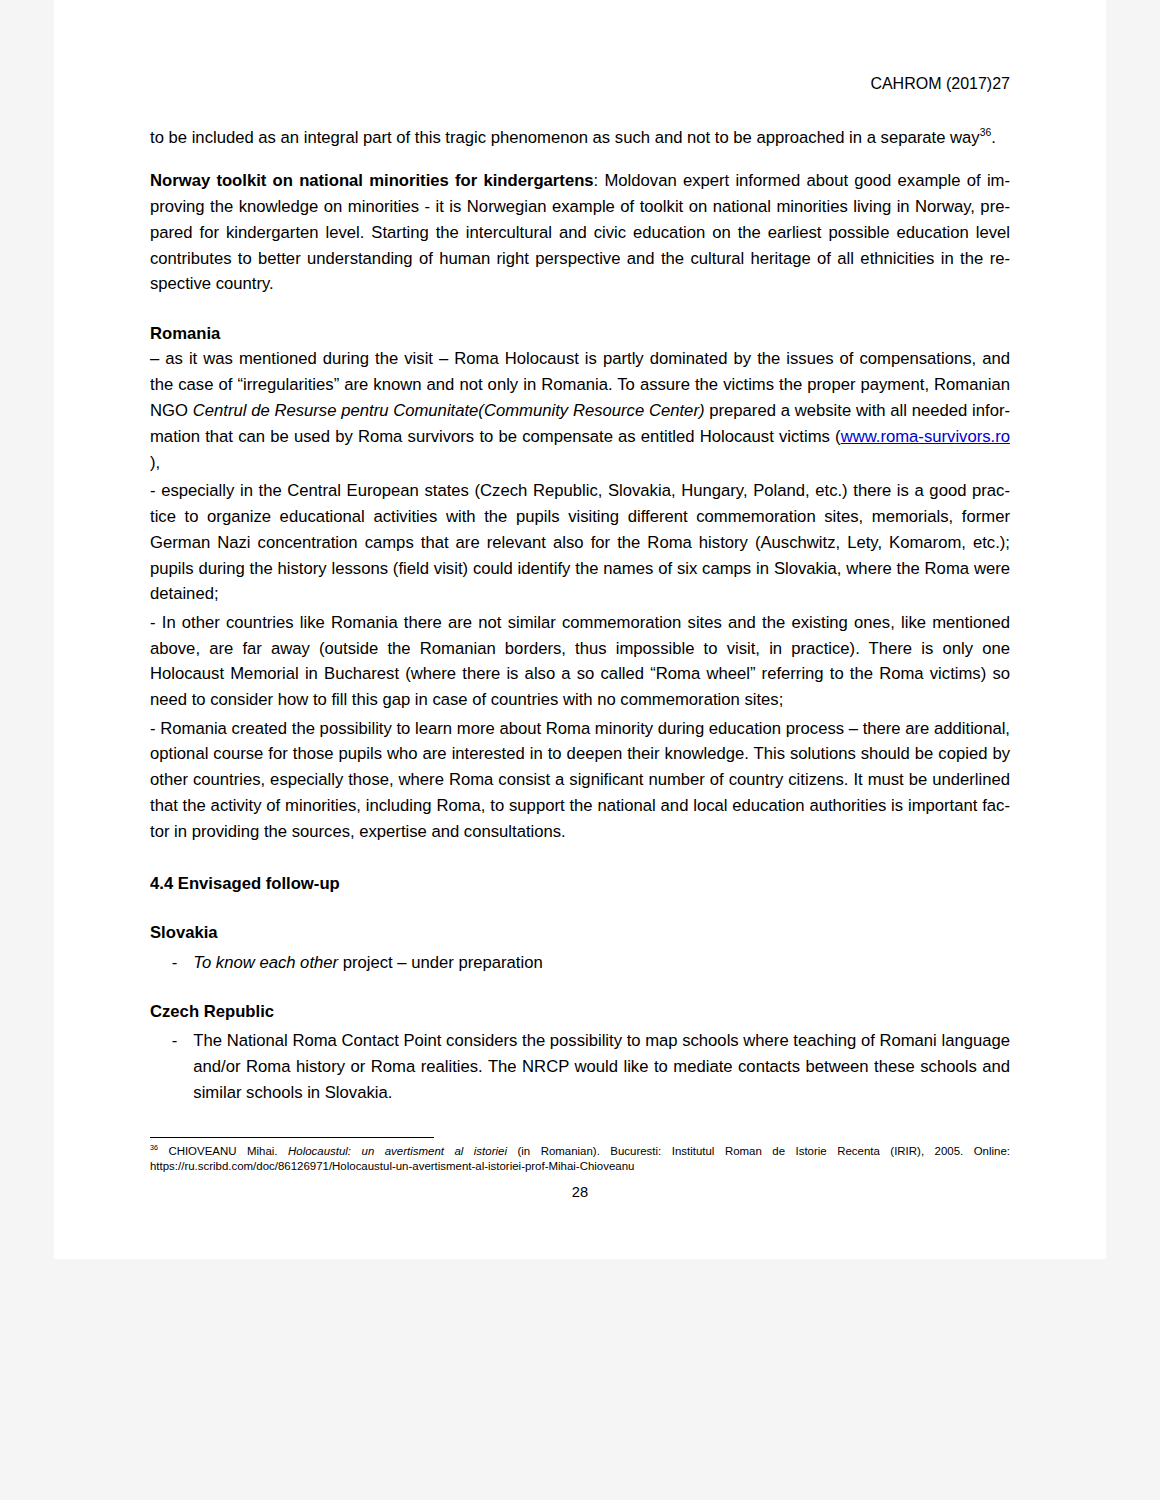CAHROM (2017)27
to be included as an integral part of this tragic phenomenon as such and not to be approached in a separate way36.
Norway toolkit on national minorities for kindergartens: Moldovan expert informed about good example of improving the knowledge on minorities - it is Norwegian example of toolkit on national minorities living in Norway, prepared for kindergarten level. Starting the intercultural and civic education on the earliest possible education level contributes to better understanding of human right perspective and the cultural heritage of all ethnicities in the respective country.
Romania
– as it was mentioned during the visit – Roma Holocaust is partly dominated by the issues of compensations, and the case of “irregularities” are known and not only in Romania. To assure the victims the proper payment, Romanian NGO Centrul de Resurse pentru Comunitate(Community Resource Center) prepared a website with all needed information that can be used by Roma survivors to be compensate as entitled Holocaust victims (www.roma-survivors.ro ),
- especially in the Central European states (Czech Republic, Slovakia, Hungary, Poland, etc.) there is a good practice to organize educational activities with the pupils visiting different commemoration sites, memorials, former German Nazi concentration camps that are relevant also for the Roma history (Auschwitz, Lety, Komarom, etc.); pupils during the history lessons (field visit) could identify the names of six camps in Slovakia, where the Roma were detained;
- In other countries like Romania there are not similar commemoration sites and the existing ones, like mentioned above, are far away (outside the Romanian borders, thus impossible to visit, in practice). There is only one Holocaust Memorial in Bucharest (where there is also a so called “Roma wheel” referring to the Roma victims) so need to consider how to fill this gap in case of countries with no commemoration sites;
- Romania created the possibility to learn more about Roma minority during education process – there are additional, optional course for those pupils who are interested in to deepen their knowledge. This solutions should be copied by other countries, especially those, where Roma consist a significant number of country citizens. It must be underlined that the activity of minorities, including Roma, to support the national and local education authorities is important factor in providing the sources, expertise and consultations.
4.4 Envisaged follow-up
Slovakia
To know each other project – under preparation
Czech Republic
The National Roma Contact Point considers the possibility to map schools where teaching of Romani language and/or Roma history or Roma realities. The NRCP would like to mediate contacts between these schools and similar schools in Slovakia.
36 CHIOVEANU Mihai. Holocaustul: un avertisment al istoriei (in Romanian). Bucuresti: Institutul Roman de Istorie Recenta (IRIR), 2005. Online: https://ru.scribd.com/doc/86126971/Holocaustul-un-avertisment-al-istoriei-prof-Mihai-Chioveanu
28